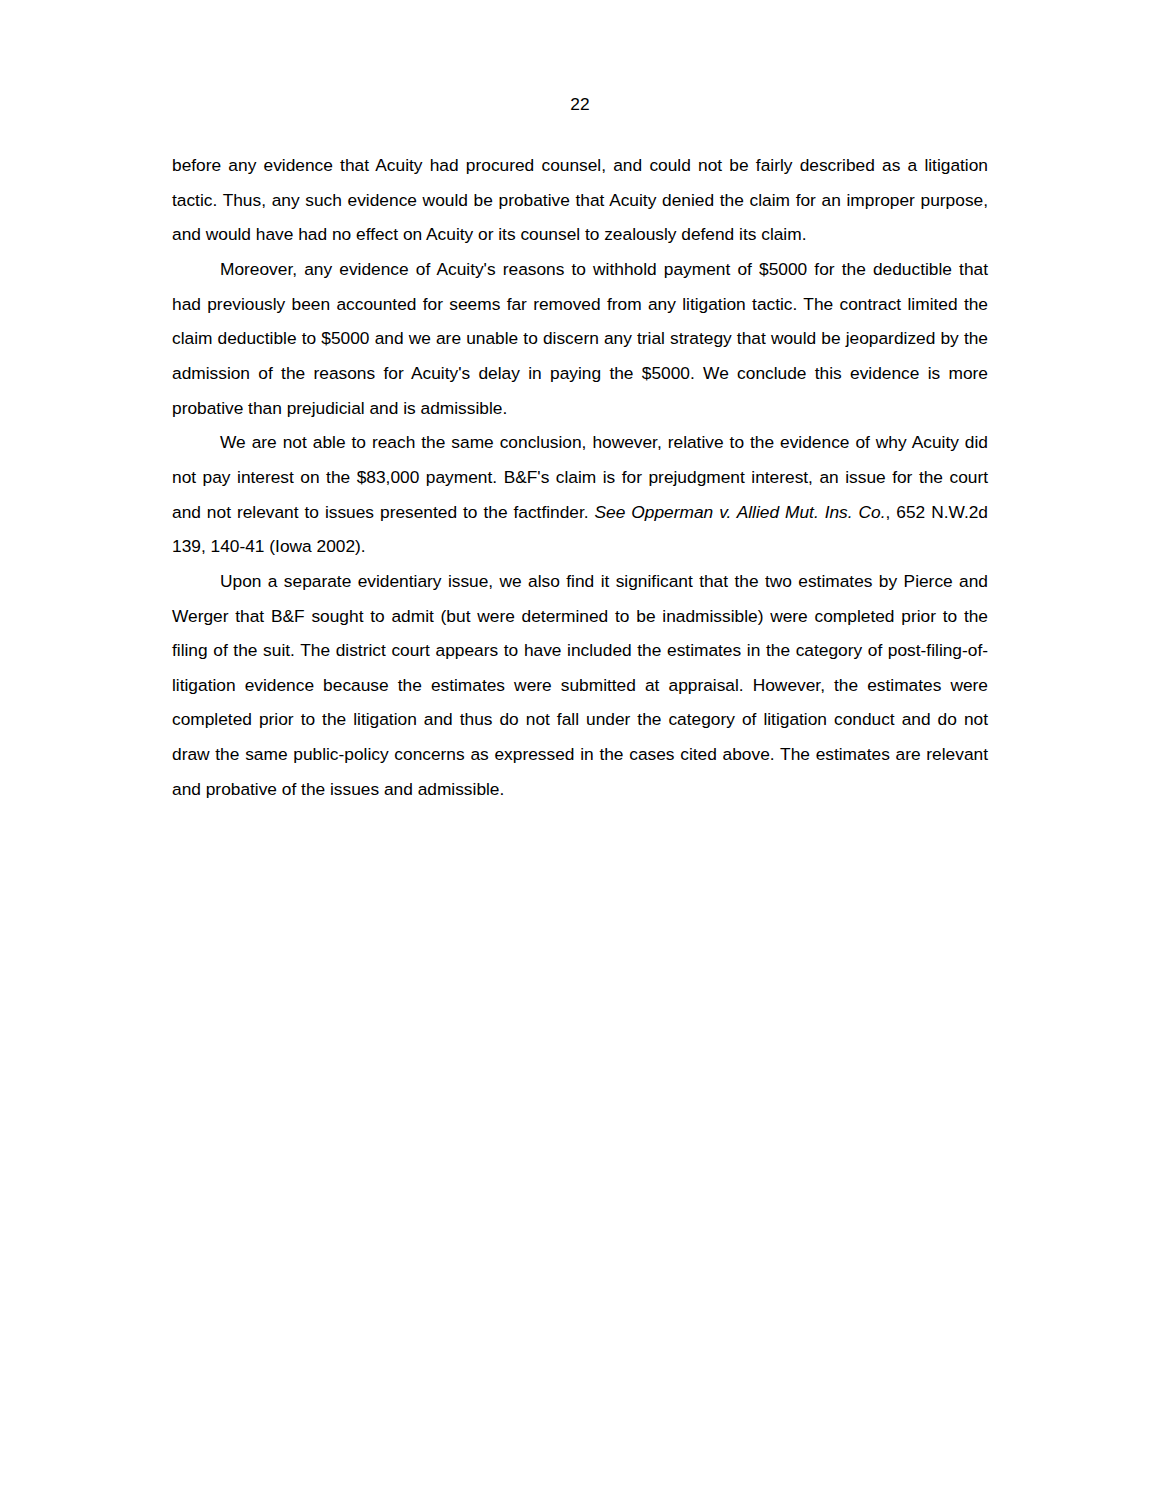22
before any evidence that Acuity had procured counsel, and could not be fairly described as a litigation tactic. Thus, any such evidence would be probative that Acuity denied the claim for an improper purpose, and would have had no effect on Acuity or its counsel to zealously defend its claim.
Moreover, any evidence of Acuity's reasons to withhold payment of $5000 for the deductible that had previously been accounted for seems far removed from any litigation tactic. The contract limited the claim deductible to $5000 and we are unable to discern any trial strategy that would be jeopardized by the admission of the reasons for Acuity's delay in paying the $5000. We conclude this evidence is more probative than prejudicial and is admissible.
We are not able to reach the same conclusion, however, relative to the evidence of why Acuity did not pay interest on the $83,000 payment. B&F's claim is for prejudgment interest, an issue for the court and not relevant to issues presented to the factfinder. See Opperman v. Allied Mut. Ins. Co., 652 N.W.2d 139, 140-41 (Iowa 2002).
Upon a separate evidentiary issue, we also find it significant that the two estimates by Pierce and Werger that B&F sought to admit (but were determined to be inadmissible) were completed prior to the filing of the suit. The district court appears to have included the estimates in the category of post-filing-of-litigation evidence because the estimates were submitted at appraisal. However, the estimates were completed prior to the litigation and thus do not fall under the category of litigation conduct and do not draw the same public-policy concerns as expressed in the cases cited above. The estimates are relevant and probative of the issues and admissible.